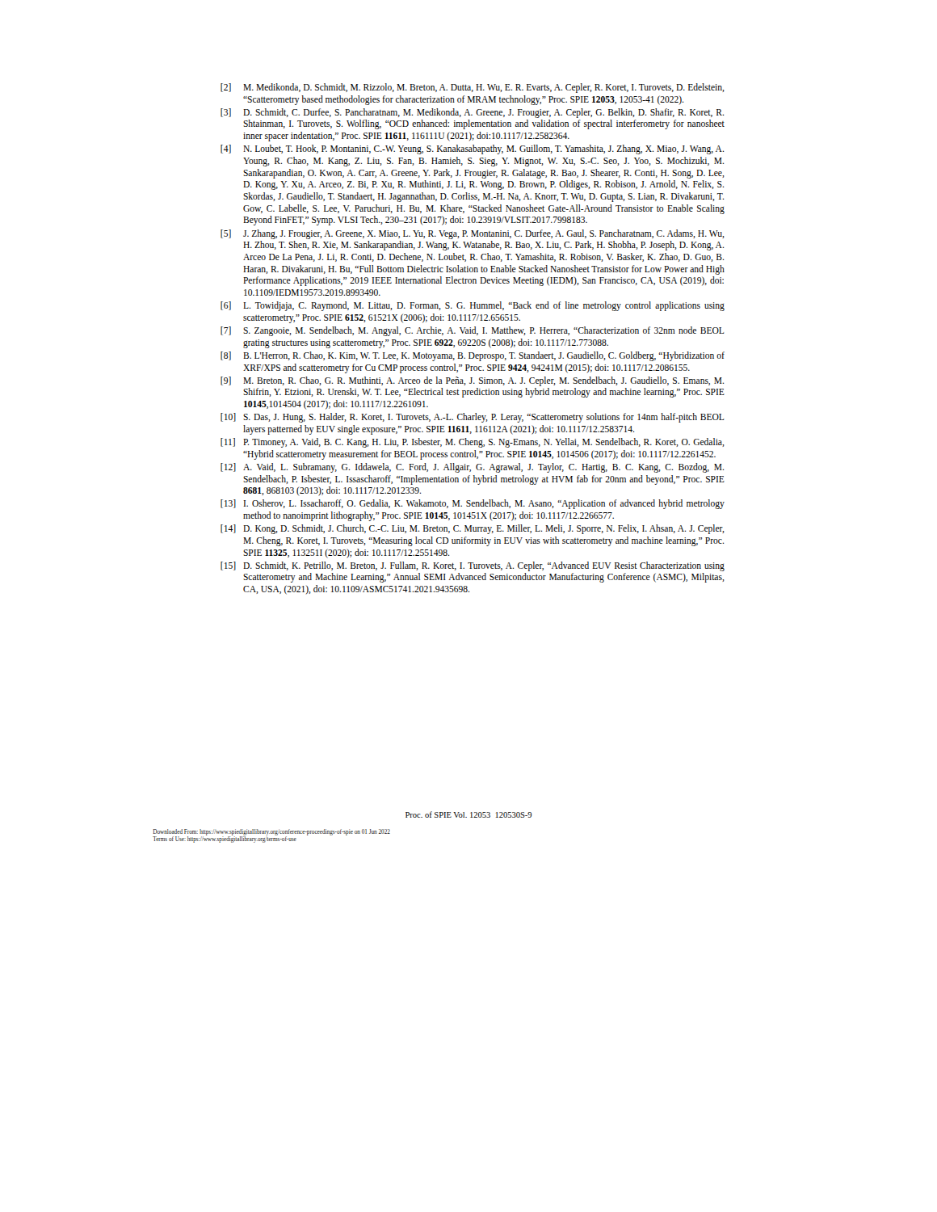[2] M. Medikonda, D. Schmidt, M. Rizzolo, M. Breton, A. Dutta, H. Wu, E. R. Evarts, A. Cepler, R. Koret, I. Turovets, D. Edelstein, “Scatterometry based methodologies for characterization of MRAM technology,” Proc. SPIE 12053, 12053-41 (2022).
[3] D. Schmidt, C. Durfee, S. Pancharatnam, M. Medikonda, A. Greene, J. Frougier, A. Cepler, G. Belkin, D. Shafir, R. Koret, R. Shtainman, I. Turovets, S. Wolfling, “OCD enhanced: implementation and validation of spectral interferometry for nanosheet inner spacer indentation,” Proc. SPIE 11611, 116111U (2021); doi:10.1117/12.2582364.
[4] N. Loubet, T. Hook, P. Montanini, C.-W. Yeung, S. Kanakasabapathy, M. Guillom, T. Yamashita, J. Zhang, X. Miao, J. Wang, A. Young, R. Chao, M. Kang, Z. Liu, S. Fan, B. Hamieh, S. Sieg, Y. Mignot, W. Xu, S.-C. Seo, J. Yoo, S. Mochizuki, M. Sankarapandian, O. Kwon, A. Carr, A. Greene, Y. Park, J. Frougier, R. Galatage, R. Bao, J. Shearer, R. Conti, H. Song, D. Lee, D. Kong, Y. Xu, A. Arceo, Z. Bi, P. Xu, R. Muthinti, J. Li, R. Wong, D. Brown, P. Oldiges, R. Robison, J. Arnold, N. Felix, S. Skordas, J. Gaudiello, T. Standaert, H. Jagannathan, D. Corliss, M.-H. Na, A. Knorr, T. Wu, D. Gupta, S. Lian, R. Divakaruni, T. Gow, C. Labelle, S. Lee, V. Paruchuri, H. Bu, M. Khare, “Stacked Nanosheet Gate-All-Around Transistor to Enable Scaling Beyond FinFET,” Symp. VLSI Tech., 230–231 (2017); doi: 10.23919/VLSIT.2017.7998183.
[5] J. Zhang, J. Frougier, A. Greene, X. Miao, L. Yu, R. Vega, P. Montanini, C. Durfee, A. Gaul, S. Pancharatnam, C. Adams, H. Wu, H. Zhou, T. Shen, R. Xie, M. Sankarapandian, J. Wang, K. Watanabe, R. Bao, X. Liu, C. Park, H. Shobha, P. Joseph, D. Kong, A. Arceo De La Pena, J. Li, R. Conti, D. Dechene, N. Loubet, R. Chao, T. Yamashita, R. Robison, V. Basker, K. Zhao, D. Guo, B. Haran, R. Divakaruni, H. Bu, “Full Bottom Dielectric Isolation to Enable Stacked Nanosheet Transistor for Low Power and High Performance Applications,” 2019 IEEE International Electron Devices Meeting (IEDM), San Francisco, CA, USA (2019), doi: 10.1109/IEDM19573.2019.8993490.
[6] L. Towidjaja, C. Raymond, M. Littau, D. Forman, S. G. Hummel, “Back end of line metrology control applications using scatterometry,” Proc. SPIE 6152, 61521X (2006); doi: 10.1117/12.656515.
[7] S. Zangooie, M. Sendelbach, M. Angyal, C. Archie, A. Vaid, I. Matthew, P. Herrera, “Characterization of 32nm node BEOL grating structures using scatterometry,” Proc. SPIE 6922, 69220S (2008); doi: 10.1117/12.773088.
[8] B. L'Herron, R. Chao, K. Kim, W. T. Lee, K. Motoyama, B. Deprospo, T. Standaert, J. Gaudiello, C. Goldberg, “Hybridization of XRF/XPS and scatterometry for Cu CMP process control,” Proc. SPIE 9424, 94241M (2015); doi: 10.1117/12.2086155.
[9] M. Breton, R. Chao, G. R. Muthinti, A. Arceo de la Peña, J. Simon, A. J. Cepler, M. Sendelbach, J. Gaudiello, S. Emans, M. Shifrin, Y. Etzioni, R. Urenski, W. T. Lee, “Electrical test prediction using hybrid metrology and machine learning,” Proc. SPIE 10145,1014504 (2017); doi: 10.1117/12.2261091.
[10] S. Das, J. Hung, S. Halder, R. Koret, I. Turovets, A.-L. Charley, P. Leray, “Scatterometry solutions for 14nm half-pitch BEOL layers patterned by EUV single exposure,” Proc. SPIE 11611, 116112A (2021); doi: 10.1117/12.2583714.
[11] P. Timoney, A. Vaid, B. C. Kang, H. Liu, P. Isbester, M. Cheng, S. Ng-Emans, N. Yellai, M. Sendelbach, R. Koret, O. Gedalia, “Hybrid scatterometry measurement for BEOL process control,” Proc. SPIE 10145, 1014506 (2017); doi: 10.1117/12.2261452.
[12] A. Vaid, L. Subramany, G. Iddawela, C. Ford, J. Allgair, G. Agrawal, J. Taylor, C. Hartig, B. C. Kang, C. Bozdog, M. Sendelbach, P. Isbester, L. Issascharoff, “Implementation of hybrid metrology at HVM fab for 20nm and beyond,” Proc. SPIE 8681, 868103 (2013); doi: 10.1117/12.2012339.
[13] I. Osherov, L. Issacharoff, O. Gedalia, K. Wakamoto, M. Sendelbach, M. Asano, “Application of advanced hybrid metrology method to nanoimprint lithography,” Proc. SPIE 10145, 101451X (2017); doi: 10.1117/12.2266577.
[14] D. Kong, D. Schmidt, J. Church, C.-C. Liu, M. Breton, C. Murray, E. Miller, L. Meli, J. Sporre, N. Felix, I. Ahsan, A. J. Cepler, M. Cheng, R. Koret, I. Turovets, “Measuring local CD uniformity in EUV vias with scatterometry and machine learning,” Proc. SPIE 11325, 113251I (2020); doi: 10.1117/12.2551498.
[15] D. Schmidt, K. Petrillo, M. Breton, J. Fullam, R. Koret, I. Turovets, A. Cepler, “Advanced EUV Resist Characterization using Scatterometry and Machine Learning,” Annual SEMI Advanced Semiconductor Manufacturing Conference (ASMC), Milpitas, CA, USA, (2021), doi: 10.1109/ASMC51741.2021.9435698.
Proc. of SPIE Vol. 12053 120530S-9
Downloaded From: https://www.spiedigitallibrary.org/conference-proceedings-of-spie on 01 Jun 2022
Terms of Use: https://www.spiedigitallibrary.org/terms-of-use